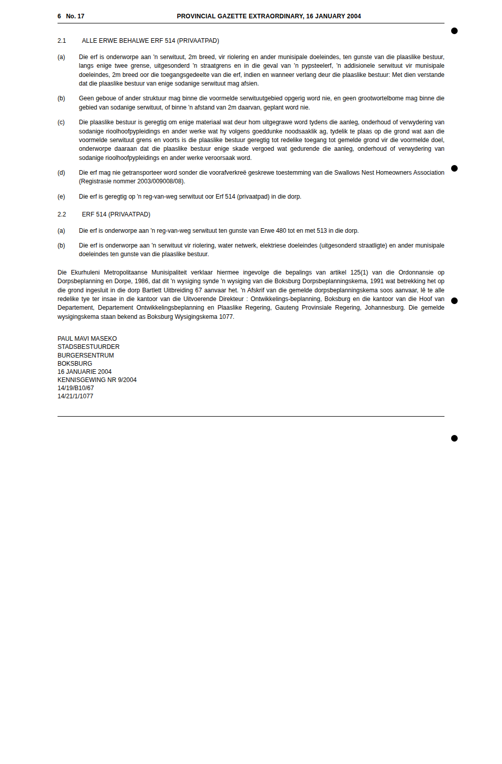6 No. 17 PROVINCIAL GAZETTE EXTRAORDINARY, 16 JANUARY 2004
2.1 ALLE ERWE BEHALWE ERF 514 (PRIVAATPAD)
(a) Die erf is onderworpe aan 'n serwituut, 2m breed, vir riolering en ander munisipale doeleindes, ten gunste van die plaaslike bestuur, langs enige twee grense, uitgesonderd 'n straatgrens en in die geval van 'n pypsteelerf, 'n addisionele serwituut vir munisipale doeleindes, 2m breed oor die toegangsgedeelte van die erf, indien en wanneer verlang deur die plaaslike bestuur: Met dien verstande dat die plaaslike bestuur van enige sodanige serwituut mag afsien.
(b) Geen geboue of ander struktuur mag binne die voormelde serwituutgebied opgerig word nie, en geen grootwortelbome mag binne die gebied van sodanige serwituut, of binne 'n afstand van 2m daarvan, geplant word nie.
(c) Die plaaslike bestuur is geregtig om enige materiaal wat deur hom uitgegrawe word tydens die aanleg, onderhoud of verwydering van sodanige rioolhoofpypleidings en ander werke wat hy volgens goeddunke noodsaaklik ag, tydelik te plaas op die grond wat aan die voormelde serwituut grens en voorts is die plaaslike bestuur geregtig tot redelike toegang tot gemelde grond vir die voormelde doel, onderworpe daaraan dat die plaaslike bestuur enige skade vergoed wat gedurende die aanleg, onderhoud of verwydering van sodanige rioolhoofpypleidings en ander werke veroorsaak word.
(d) Die erf mag nie getransporteer word sonder die voorafverkreë geskrewe toestemming van die Swallows Nest Homeowners Association (Registrasie nommer 2003/009008/08).
(e) Die erf is geregtig op 'n reg-van-weg serwituut oor Erf 514 (privaatpad) in die dorp.
2.2 ERF 514 (PRIVAATPAD)
(a) Die erf is onderworpe aan 'n reg-van-weg serwituut ten gunste van Erwe 480 tot en met 513 in die dorp.
(b) Die erf is onderworpe aan 'n serwituut vir riolering, water netwerk, elektriese doeleindes (uitgesonderd straatligte) en ander munisipale doeleindes ten gunste van die plaaslike bestuur.
Die Ekurhuleni Metropolitaanse Munisipaliteit verklaar hiermee ingevolge die bepalings van artikel 125(1) van die Ordonnansie op Dorpsbeplanning en Dorpe, 1986, dat dit 'n wysiging synde 'n wysiging van die Boksburg Dorpsbeplanningskema, 1991 wat betrekking het op die grond ingesluit in die dorp Bartlett Uitbreiding 67 aanvaar het. 'n Afskrif van die gemelde dorpsbeplanningskema soos aanvaar, lê te alle redelike tye ter insae in die kantoor van die Uitvoerende Direkteur : Ontwikkelings-beplanning, Boksburg en die kantoor van die Hoof van Departement, Departement Ontwikkelingsbeplanning en Plaaslike Regering, Gauteng Provinsiale Regering, Johannesburg. Die gemelde wysigingskema staan bekend as Boksburg Wysigingskema 1077.
PAUL MAVI MASEKO
STADSBESTUURDER
BURGERSENTRUM
BOKSBURG
16 JANUARIE 2004
KENNISGEWING NR 9/2004
14/19/B10/67
14/21/1/1077